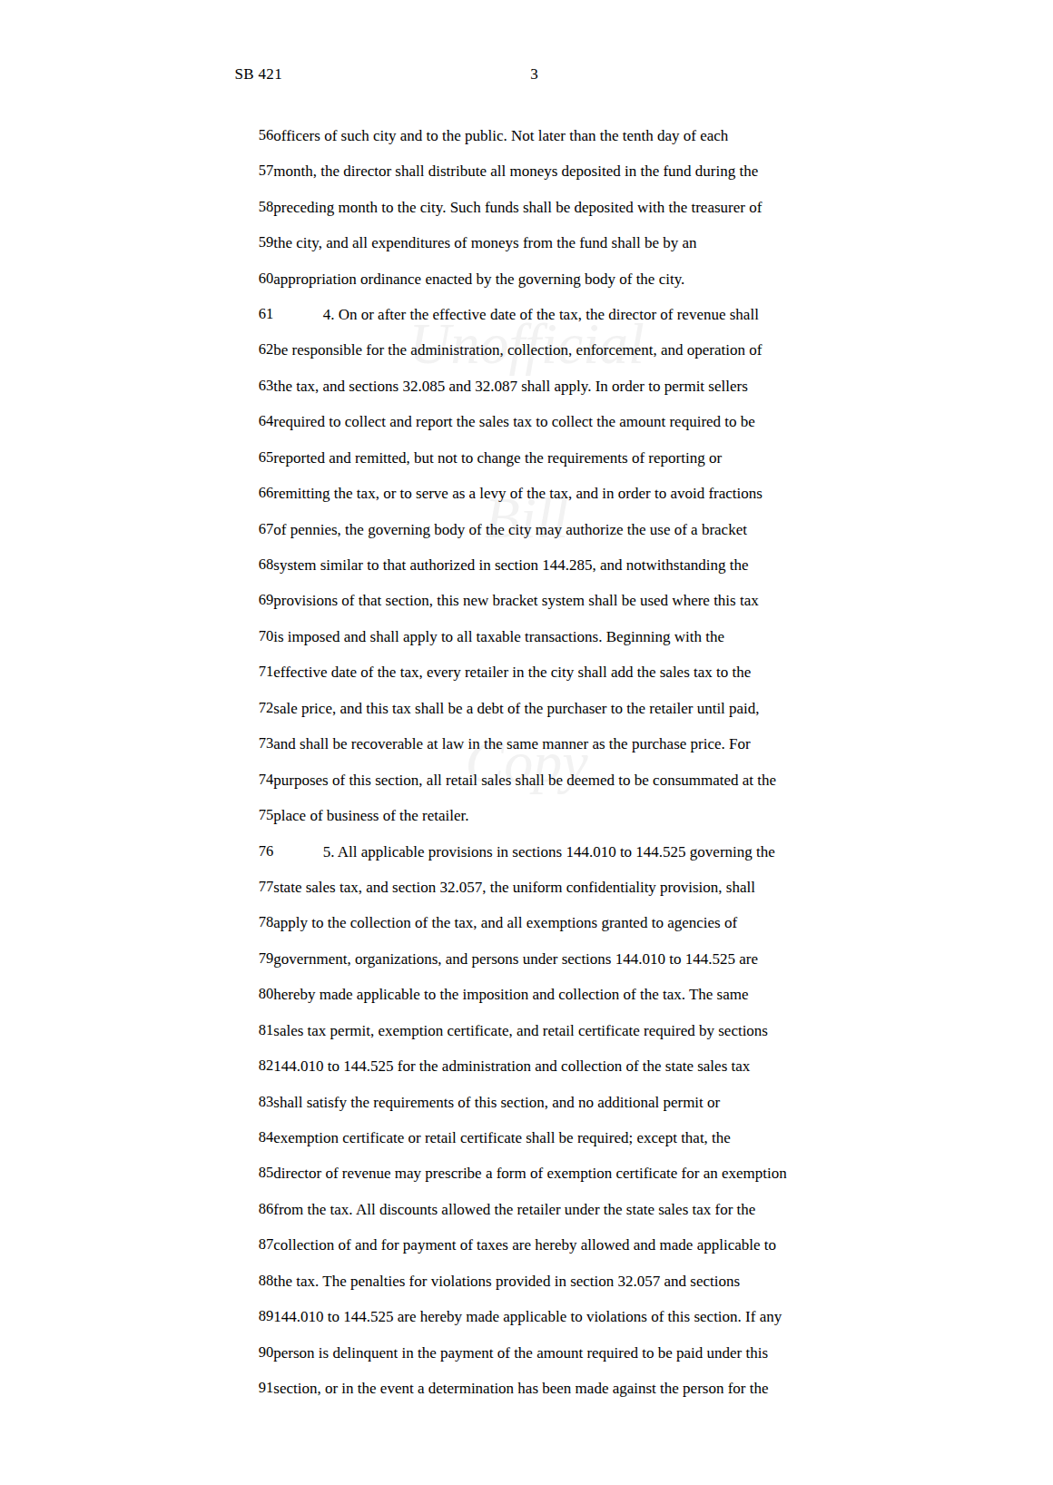Unofficial
Bill
Copy
SB 421 3
| 56 | officers of such city and to the public. Not later than the tenth day of each |
| 57 | month, the director shall distribute all moneys deposited in the fund during the |
| 58 | preceding month to the city. Such funds shall be deposited with the treasurer of |
| 59 | the city, and all expenditures of moneys from the fund shall be by an |
| 60 | appropriation ordinance enacted by the governing body of the city. |
| 61 | 4. On or after the effective date of the tax, the director of revenue shall |
| 62 | be responsible for the administration, collection, enforcement, and operation of |
| 63 | the tax, and sections 32.085 and 32.087 shall apply. In order to permit sellers |
| 64 | required to collect and report the sales tax to collect the amount required to be |
| 65 | reported and remitted, but not to change the requirements of reporting or |
| 66 | remitting the tax, or to serve as a levy of the tax, and in order to avoid fractions |
| 67 | of pennies, the governing body of the city may authorize the use of a bracket |
| 68 | system similar to that authorized in section 144.285, and notwithstanding the |
| 69 | provisions of that section, this new bracket system shall be used where this tax |
| 70 | is imposed and shall apply to all taxable transactions. Beginning with the |
| 71 | effective date of the tax, every retailer in the city shall add the sales tax to the |
| 72 | sale price, and this tax shall be a debt of the purchaser to the retailer until paid, |
| 73 | and shall be recoverable at law in the same manner as the purchase price. For |
| 74 | purposes of this section, all retail sales shall be deemed to be consummated at the |
| 75 | place of business of the retailer. |
| 76 | 5. All applicable provisions in sections 144.010 to 144.525 governing the |
| 77 | state sales tax, and section 32.057, the uniform confidentiality provision, shall |
| 78 | apply to the collection of the tax, and all exemptions granted to agencies of |
| 79 | government, organizations, and persons under sections 144.010 to 144.525 are |
| 80 | hereby made applicable to the imposition and collection of the tax. The same |
| 81 | sales tax permit, exemption certificate, and retail certificate required by sections |
| 82 | 144.010 to 144.525 for the administration and collection of the state sales tax |
| 83 | shall satisfy the requirements of this section, and no additional permit or |
| 84 | exemption certificate or retail certificate shall be required; except that, the |
| 85 | director of revenue may prescribe a form of exemption certificate for an exemption |
| 86 | from the tax. All discounts allowed the retailer under the state sales tax for the |
| 87 | collection of and for payment of taxes are hereby allowed and made applicable to |
| 88 | the tax. The penalties for violations provided in section 32.057 and sections |
| 89 | 144.010 to 144.525 are hereby made applicable to violations of this section. If any |
| 90 | person is delinquent in the payment of the amount required to be paid under this |
| 91 | section, or in the event a determination has been made against the person for the |